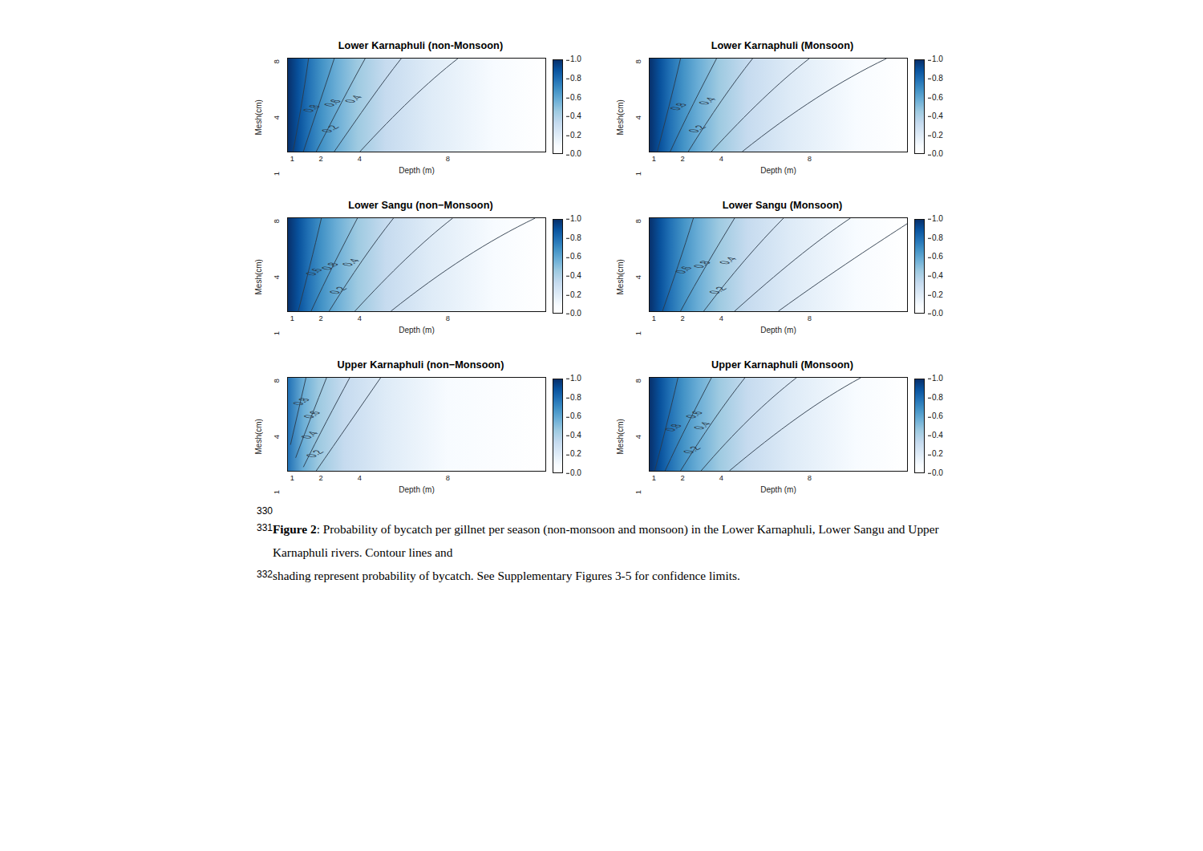Lower Karnaphuli (non‑Monsoon)
Mesh(cm)
8 4 1
0.8 0.6 0.4 0.2
1 2 4 8
Depth (m)
1.0 0.8 0.6 0.4 0.2 0.0
Lower Karnaphuli (Monsoon)
Mesh(cm)
8 4 1
0.8 0.4 0.2
1 2 4 8
Depth (m)
1.0 0.8 0.6 0.4 0.2 0.0
Lower Sangu (non−Monsoon)
Mesh(cm)
8 4 1
0.6 0.8 0.4 0.2
1 2 4 8
Depth (m)
1.0 0.8 0.6 0.4 0.2 0.0
Lower Sangu (Monsoon)
Mesh(cm)
8 4 1
0.6 0.8 0.4 0.2
1 2 4 8
Depth (m)
1.0 0.8 0.6 0.4 0.2 0.0
Upper Karnaphuli (non−Monsoon)
Mesh(cm)
8 4 1
0.8 0.6 0.4 0.2
1 2 4 8
Depth (m)
1.0 0.8 0.6 0.4 0.2 0.0
Upper Karnaphuli (Monsoon)
Mesh(cm)
8 4 1
0.8 0.6 0.4 0.2
1 2 4 8
Depth (m)
1.0 0.8 0.6 0.4 0.2 0.0
330
331
Figure 2: Probability of bycatch per gillnet per season (non-monsoon and monsoon) in the Lower Karnaphuli, Lower Sangu and Upper Karnaphuli rivers. Contour lines and
332
shading represent probability of bycatch. See Supplementary Figures 3-5 for confidence limits.